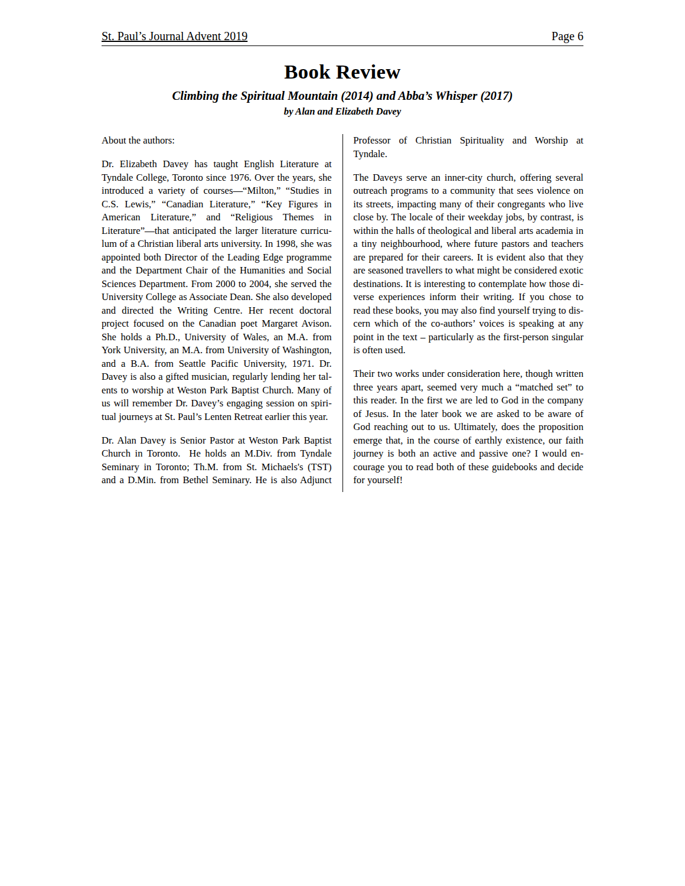St. Paul’s Journal Advent 2019 Page 6
Book Review
Climbing the Spiritual Mountain (2014) and Abba’s Whisper (2017)
by Alan and Elizabeth Davey
About the authors:
Dr. Elizabeth Davey has taught English Literature at Tyndale College, Toronto since 1976. Over the years, she introduced a variety of courses—“Milton,” “Studies in C.S. Lewis,” “Canadian Literature,” “Key Figures in American Literature,” and “Religious Themes in Literature”—that anticipated the larger literature curriculum of a Christian liberal arts university. In 1998, she was appointed both Director of the Leading Edge programme and the Department Chair of the Humanities and Social Sciences Department. From 2000 to 2004, she served the University College as Associate Dean. She also developed and directed the Writing Centre. Her recent doctoral project focused on the Canadian poet Margaret Avison. She holds a Ph.D., University of Wales, an M.A. from York University, an M.A. from University of Washington, and a B.A. from Seattle Pacific University, 1971. Dr. Davey is also a gifted musician, regularly lending her talents to worship at Weston Park Baptist Church. Many of us will remember Dr. Davey’s engaging session on spiritual journeys at St. Paul’s Lenten Retreat earlier this year.
Dr. Alan Davey is Senior Pastor at Weston Park Baptist Church in Toronto. He holds an M.Div. from Tyndale Seminary in Toronto; Th.M. from St. Michaels's (TST) and a D.Min. from Bethel Seminary. He is also Adjunct Professor of Christian Spirituality and Worship at Tyndale.
The Daveys serve an inner-city church, offering several outreach programs to a community that sees violence on its streets, impacting many of their congregants who live close by. The locale of their weekday jobs, by contrast, is within the halls of theological and liberal arts academia in a tiny neighbourhood, where future pastors and teachers are prepared for their careers. It is evident also that they are seasoned travellers to what might be considered exotic destinations. It is interesting to contemplate how those diverse experiences inform their writing. If you chose to read these books, you may also find yourself trying to discern which of the co-authors’ voices is speaking at any point in the text – particularly as the first-person singular is often used.
Their two works under consideration here, though written three years apart, seemed very much a “matched set” to this reader. In the first we are led to God in the company of Jesus. In the later book we are asked to be aware of God reaching out to us. Ultimately, does the proposition emerge that, in the course of earthly existence, our faith journey is both an active and passive one? I would encourage you to read both of these guidebooks and decide for yourself!